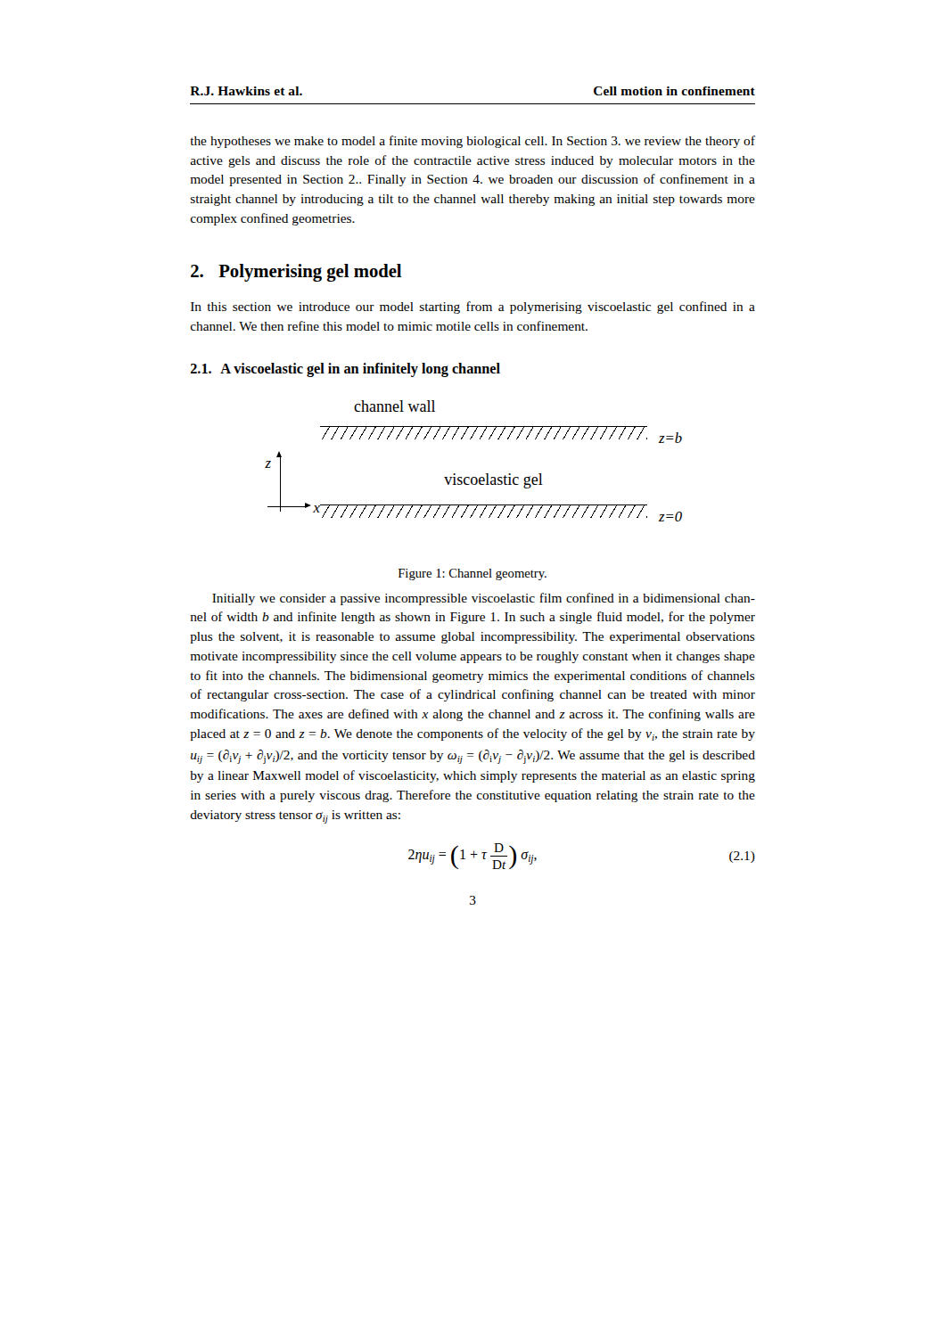R.J. Hawkins et al. Cell motion in confinement
the hypotheses we make to model a finite moving biological cell. In Section 3. we review the theory of active gels and discuss the role of the contractile active stress induced by molecular motors in the model presented in Section 2.. Finally in Section 4. we broaden our discussion of confinement in a straight channel by introducing a tilt to the channel wall thereby making an initial step towards more complex confined geometries.
2. Polymerising gel model
In this section we introduce our model starting from a polymerising viscoelastic gel confined in a channel. We then refine this model to mimic motile cells in confinement.
2.1. A viscoelastic gel in an infinitely long channel
channel wall
z=b
viscoelastic gel
z
x
z=0
Figure 1: Channel geometry.
Initially we consider a passive incompressible viscoelastic film confined in a bidimensional channel of width b and infinite length as shown in Figure 1. In such a single fluid model, for the polymer plus the solvent, it is reasonable to assume global incompressibility. The experimental observations motivate incompressibility since the cell volume appears to be roughly constant when it changes shape to fit into the channels. The bidimensional geometry mimics the experimental conditions of channels of rectangular cross-section. The case of a cylindrical confining channel can be treated with minor modifications. The axes are defined with x along the channel and z across it. The confining walls are placed at z = 0 and z = b. We denote the components of the velocity of the gel by vi, the strain rate by uij = (∂ivj + ∂jvi)/2, and the vorticity tensor by ωij = (∂ivj − ∂jvi)/2. We assume that the gel is described by a linear Maxwell model of viscoelasticity, which simply represents the material as an elastic spring in series with a purely viscous drag. Therefore the constitutive equation relating the strain rate to the deviatory stress tensor σij is written as:
2ηuij = (1 + τ DDt) σij, (2.1)
3